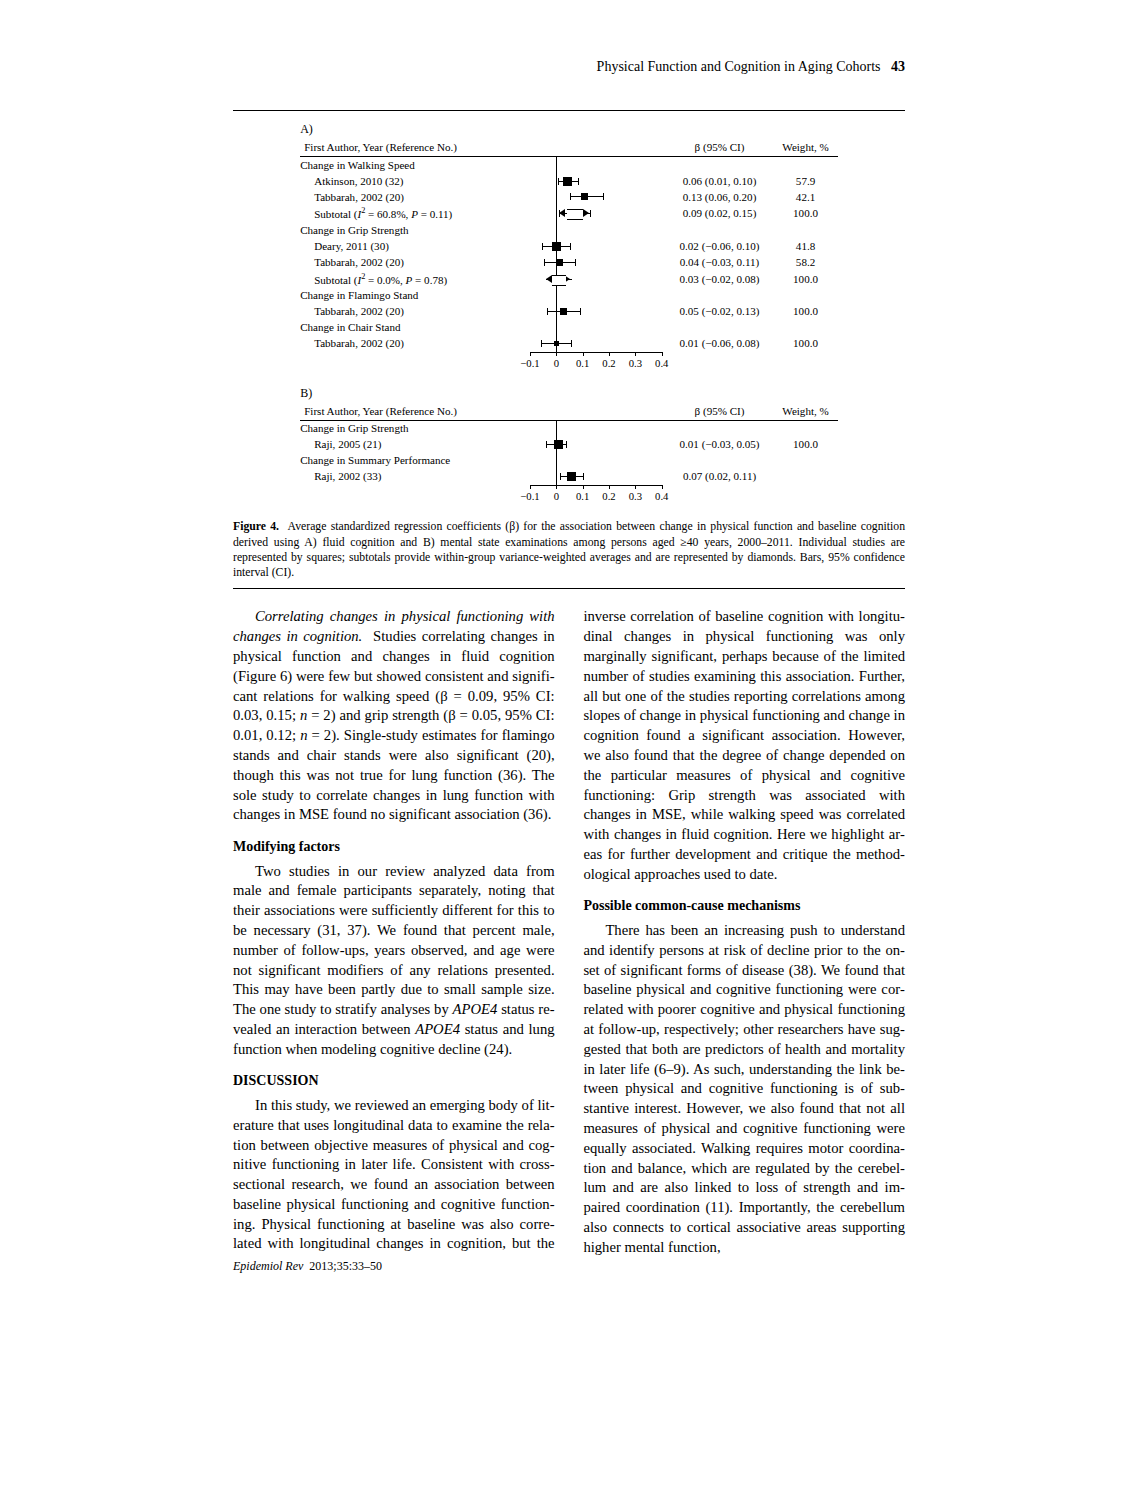Physical Function and Cognition in Aging Cohorts 43
A)
| First Author, Year (Reference No.) | | β (95% CI) | Weight, % |
| --- | --- | --- | --- |
| Change in Walking Speed | | | |
| Atkinson, 2010 (32) | | 0.06 (0.01, 0.10) | 57.9 |
| Tabbarah, 2002 (20) | | 0.13 (0.06, 0.20) | 42.1 |
| Subtotal ( I 2 = 60.8%, P = 0.11) | | 0.09 (0.02, 0.15) | 100.0 |
| Change in Grip Strength | | | |
| Deary, 2011 (30) | | 0.02 (−0.06, 0.10) | 41.8 |
| Tabbarah, 2002 (20) | | 0.04 (−0.03, 0.11) | 58.2 |
| Subtotal ( I 2 = 0.0%, P = 0.78) | | 0.03 (−0.02, 0.08) | 100.0 |
| Change in Flamingo Stand | | | |
| Tabbarah, 2002 (20) | | 0.05 (−0.02, 0.13) | 100.0 |
| Change in Chair Stand | | | |
| Tabbarah, 2002 (20) | | 0.01 (−0.06, 0.08) | 100.0 |
| | −0.1 0 0.1 0.2 0.3 0.4 | | |
B)
| First Author, Year (Reference No.) | | β (95% CI) | Weight, % |
| --- | --- | --- | --- |
| Change in Grip Strength | | | |
| Raji, 2005 (21) | | 0.01 (−0.03, 0.05) | 100.0 |
| Change in Summary Performance | | | |
| Raji, 2002 (33) | | 0.07 (0.02, 0.11) | |
| | −0.1 0 0.1 0.2 0.3 0.4 | | |
Figure 4. Average standardized regression coefficients (β) for the association between change in physical function and baseline cognition derived using A) fluid cognition and B) mental state examinations among persons aged ≥40 years, 2000–2011. Individual studies are represented by squares; subtotals provide within-group variance-weighted averages and are represented by diamonds. Bars, 95% confidence interval (CI).
Correlating changes in physical functioning with changes in cognition. Studies correlating changes in physical function and changes in fluid cognition (Figure 6) were few but showed consistent and significant relations for walking speed (β = 0.09, 95% CI: 0.03, 0.15; n = 2) and grip strength (β = 0.05, 95% CI: 0.01, 0.12; n = 2). Single-study estimates for flamingo stands and chair stands were also significant (20), though this was not true for lung function (36). The sole study to correlate changes in lung function with changes in MSE found no significant association (36).
Modifying factors
Two studies in our review analyzed data from male and female participants separately, noting that their associations were sufficiently different for this to be necessary (31, 37). We found that percent male, number of follow-ups, years observed, and age were not significant modifiers of any relations presented. This may have been partly due to small sample size. The one study to stratify analyses by APOE4 status revealed an interaction between APOE4 status and lung function when modeling cognitive decline (24).
Discussion
In this study, we reviewed an emerging body of literature that uses longitudinal data to examine the relation between objective measures of physical and cognitive functioning in later life. Consistent with cross-sectional research, we found an association between baseline physical functioning and cognitive functioning. Physical functioning at baseline was also correlated with longitudinal changes in cognition, but the inverse correlation of baseline cognition with longitudinal changes in physical functioning was only marginally significant, perhaps because of the limited number of studies examining this association. Further, all but one of the studies reporting correlations among slopes of change in physical functioning and change in cognition found a significant association. However, we also found that the degree of change depended on the particular measures of physical and cognitive functioning: Grip strength was associated with changes in MSE, while walking speed was correlated with changes in fluid cognition. Here we highlight areas for further development and critique the methodological approaches used to date.
Possible common-cause mechanisms
There has been an increasing push to understand and identify persons at risk of decline prior to the onset of significant forms of disease (38). We found that baseline physical and cognitive functioning were correlated with poorer cognitive and physical functioning at follow-up, respectively; other researchers have suggested that both are predictors of health and mortality in later life (6–9). As such, understanding the link between physical and cognitive functioning is of substantive interest. However, we also found that not all measures of physical and cognitive functioning were equally associated. Walking requires motor coordination and balance, which are regulated by the cerebellum and are also linked to loss of strength and impaired coordination (11). Importantly, the cerebellum also connects to cortical associative areas supporting higher mental function,
Epidemiol Rev 2013;35:33–50